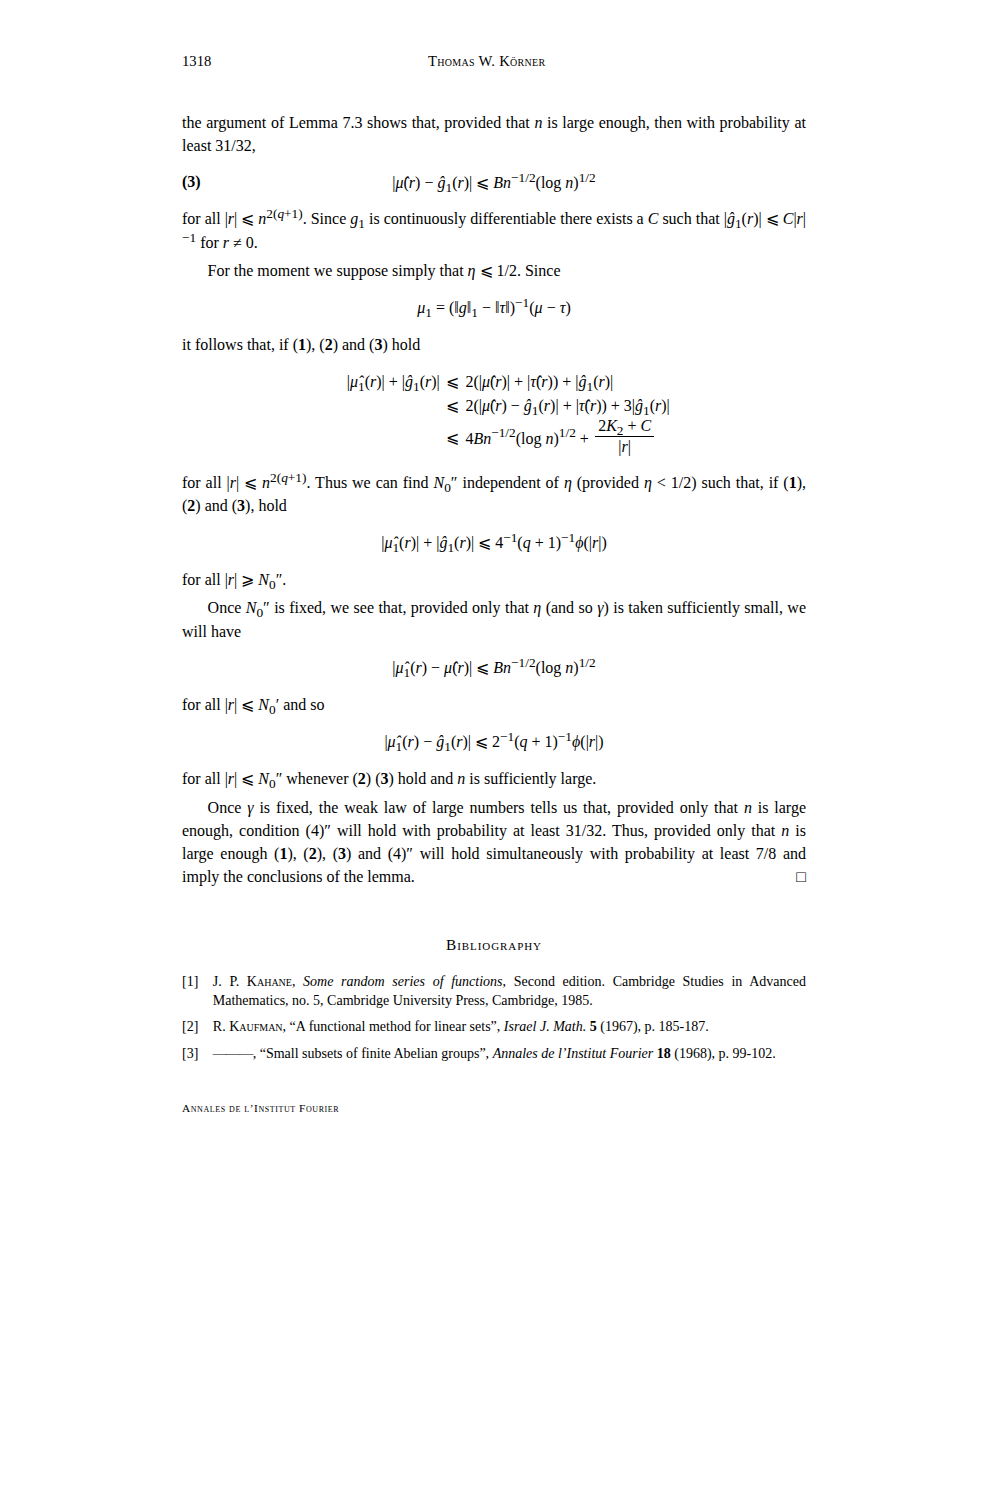1318 Thomas W. Körner
the argument of Lemma 7.3 shows that, provided that n is large enough, then with probability at least 31/32,
(3) |μ̂(r) − ĝ1(r)| ⩽ Bn−1/2(log n)1/2
for all |r| ⩽ n2(q+1). Since g1 is continuously differentiable there exists a C such that |ĝ1(r)| ⩽ C|r|−1 for r ≠ 0.
For the moment we suppose simply that η ⩽ 1/2. Since
μ1 = (‖g‖1 − ‖τ‖)−1(μ − τ)
it follows that, if (1), (2) and (3) hold
|μ̂1(r)| + |ĝ1(r)|⩽2(|μ̂(r)| + |τ̂(r)) + |ĝ1(r)| ⩽2(|μ̂(r) − ĝ1(r)| + |τ̂(r)) + 3|ĝ1(r)| ⩽4Bn−1/2(log n)1/2 + 2K2 + C|r|
for all |r| ⩽ n2(q+1). Thus we can find N0″ independent of η (provided η < 1/2) such that, if (1), (2) and (3), hold
|μ̂1(r)| + |ĝ1(r)| ⩽ 4−1(q + 1)−1ϕ(|r|)
for all |r| ⩾ N0″.
Once N0″ is fixed, we see that, provided only that η (and so γ) is taken sufficiently small, we will have
|μ̂1(r) − μ̂(r)| ⩽ Bn−1/2(log n)1/2
for all |r| ⩽ N0′ and so
|μ̂1(r) − ĝ1(r)| ⩽ 2−1(q + 1)−1ϕ(|r|)
for all |r| ⩽ N0″ whenever (2) (3) hold and n is sufficiently large.
Once γ is fixed, the weak law of large numbers tells us that, provided only that n is large enough, condition (4)″ will hold with probability at least 31/32. Thus, provided only that n is large enough (1), (2), (3) and (4)″ will hold simultaneously with probability at least 7/8 and imply the conclusions of the lemma.□
Bibliography
[1] J. P. Kahane, Some random series of functions, Second edition. Cambridge Studies in Advanced Mathematics, no. 5, Cambridge University Press, Cambridge, 1985.
[2] R. Kaufman, “A functional method for linear sets”, Israel J. Math. 5 (1967), p. 185-187.
[3]———, “Small subsets of finite Abelian groups”, Annales de l’Institut Fourier 18 (1968), p. 99-102.
Annales de l’Institut Fourier